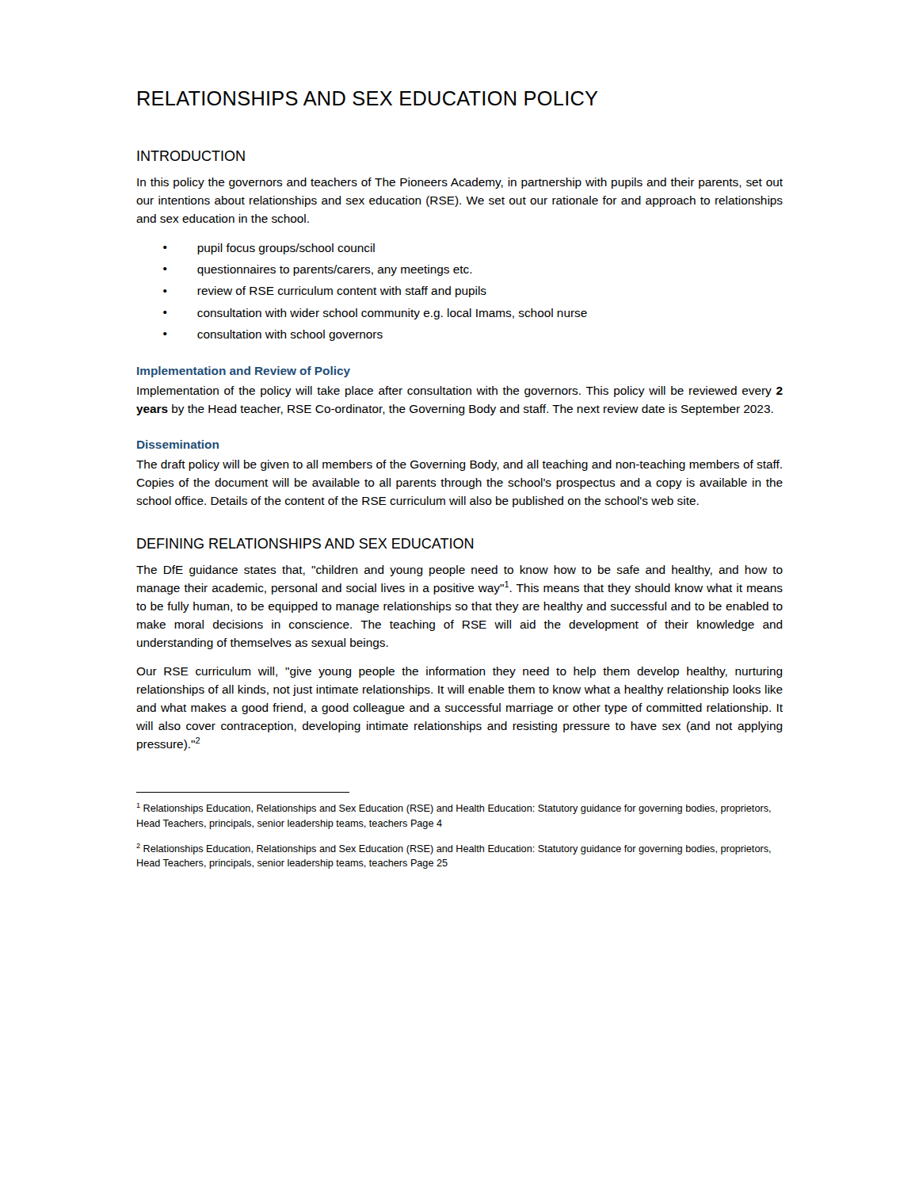RELATIONSHIPS AND SEX EDUCATION POLICY
INTRODUCTION
In this policy the governors and teachers of The Pioneers Academy, in partnership with pupils and their parents, set out our intentions about relationships and sex education (RSE). We set out our rationale for and approach to relationships and sex education in the school.
pupil focus groups/school council
questionnaires to parents/carers, any meetings etc.
review of RSE curriculum content with staff and pupils
consultation with wider school community e.g. local Imams, school nurse
consultation with school governors
Implementation and Review of Policy
Implementation of the policy will take place after consultation with the governors. This policy will be reviewed every 2 years by the Head teacher, RSE Co-ordinator, the Governing Body and staff. The next review date is September 2023.
Dissemination
The draft policy will be given to all members of the Governing Body, and all teaching and non-teaching members of staff. Copies of the document will be available to all parents through the school's prospectus and a copy is available in the school office. Details of the content of the RSE curriculum will also be published on the school's web site.
DEFINING RELATIONSHIPS AND SEX EDUCATION
The DfE guidance states that, "children and young people need to know how to be safe and healthy, and how to manage their academic, personal and social lives in a positive way"1. This means that they should know what it means to be fully human, to be equipped to manage relationships so that they are healthy and successful and to be enabled to make moral decisions in conscience. The teaching of RSE will aid the development of their knowledge and understanding of themselves as sexual beings.
Our RSE curriculum will, "give young people the information they need to help them develop healthy, nurturing relationships of all kinds, not just intimate relationships. It will enable them to know what a healthy relationship looks like and what makes a good friend, a good colleague and a successful marriage or other type of committed relationship. It will also cover contraception, developing intimate relationships and resisting pressure to have sex (and not applying pressure)."2
1 Relationships Education, Relationships and Sex Education (RSE) and Health Education: Statutory guidance for governing bodies, proprietors, Head Teachers, principals, senior leadership teams, teachers Page 4
2 Relationships Education, Relationships and Sex Education (RSE) and Health Education: Statutory guidance for governing bodies, proprietors, Head Teachers, principals, senior leadership teams, teachers Page 25